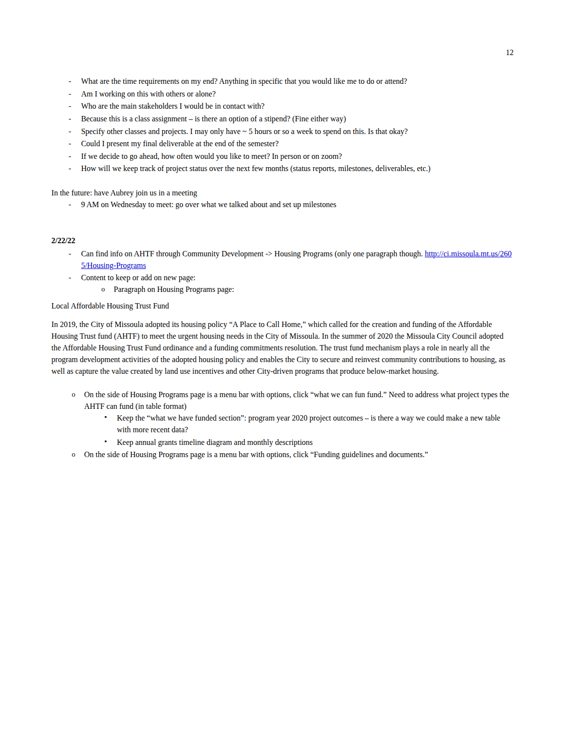12
What are the time requirements on my end? Anything in specific that you would like me to do or attend?
Am I working on this with others or alone?
Who are the main stakeholders I would be in contact with?
Because this is a class assignment – is there an option of a stipend? (Fine either way)
Specify other classes and projects. I may only have ~ 5 hours or so a week to spend on this. Is that okay?
Could I present my final deliverable at the end of the semester?
If we decide to go ahead, how often would you like to meet? In person or on zoom?
How will we keep track of project status over the next few months (status reports, milestones, deliverables, etc.)
In the future: have Aubrey join us in a meeting
9 AM on Wednesday to meet: go over what we talked about and set up milestones
2/22/22
Can find info on AHTF through Community Development -> Housing Programs (only one paragraph though. http://ci.missoula.mt.us/2605/Housing-Programs
Content to keep or add on new page:
Paragraph on Housing Programs page:
Local Affordable Housing Trust Fund
In 2019, the City of Missoula adopted its housing policy “A Place to Call Home,” which called for the creation and funding of the Affordable Housing Trust fund (AHTF) to meet the urgent housing needs in the City of Missoula. In the summer of 2020 the Missoula City Council adopted the Affordable Housing Trust Fund ordinance and a funding commitments resolution. The trust fund mechanism plays a role in nearly all the program development activities of the adopted housing policy and enables the City to secure and reinvest community contributions to housing, as well as capture the value created by land use incentives and other City-driven programs that produce below-market housing.
On the side of Housing Programs page is a menu bar with options, click “what we can fun fund.” Need to address what project types the AHTF can fund (in table format)
Keep the “what we have funded section”: program year 2020 project outcomes – is there a way we could make a new table with more recent data?
Keep annual grants timeline diagram and monthly descriptions
On the side of Housing Programs page is a menu bar with options, click “Funding guidelines and documents.”